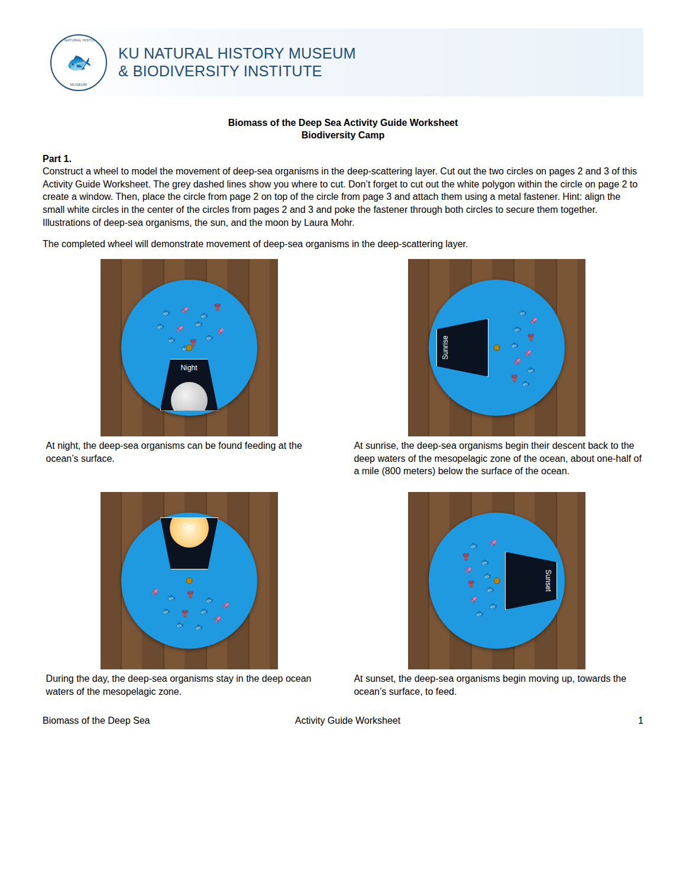KU Natural History 🐟 Museum
KU NATURAL HISTORY MUSEUM
& BIODIVERSITY INSTITUTE
Biomass of the Deep Sea Activity Guide Worksheet
Biodiversity Camp
Part 1.
Construct a wheel to model the movement of deep-sea organisms in the deep-scattering layer. Cut out the two circles on pages 2 and 3 of this Activity Guide Worksheet. The grey dashed lines show you where to cut. Don’t forget to cut out the white polygon within the circle on page 2 to create a window. Then, place the circle from page 2 on top of the circle from page 3 and attach them using a metal fastener. Hint: align the small white circles in the center of the circles from pages 2 and 3 and poke the fastener through both circles to secure them together. Illustrations of deep-sea organisms, the sun, and the moon by Laura Mohr.
The completed wheel will demonstrate movement of deep-sea organisms in the deep-scattering layer.
🐟 🦑 🐟 🦞 🐟 🦑 🐟 🦑 🐟 🦞 🐟 🐟
Night
At night, the deep-sea organisms can be found feeding at the ocean’s surface.
🐟 🦑 🐟 🦞 🐟 🦑 🦑 🐟 🦞 🐟
Sunrise
At sunrise, the deep-sea organisms begin their descent back to the deep waters of the mesopelagic zone of the ocean, about one-half of a mile (800 meters) below the surface of the ocean.
🦑 🐟 🦞 🐟 🦑 🐟 🦞 🐟 🦑 🐟 🐟
Day
During the day, the deep-sea organisms stay in the deep ocean waters of the mesopelagic zone.
🐟 🦑 🦞 🐟 🦑 🐟 🦞 🐟 🦑 🐟 🐟
Sunset
At sunset, the deep-sea organisms begin moving up, towards the ocean’s surface, to feed.
Biomass of the Deep Sea
Activity Guide Worksheet
1